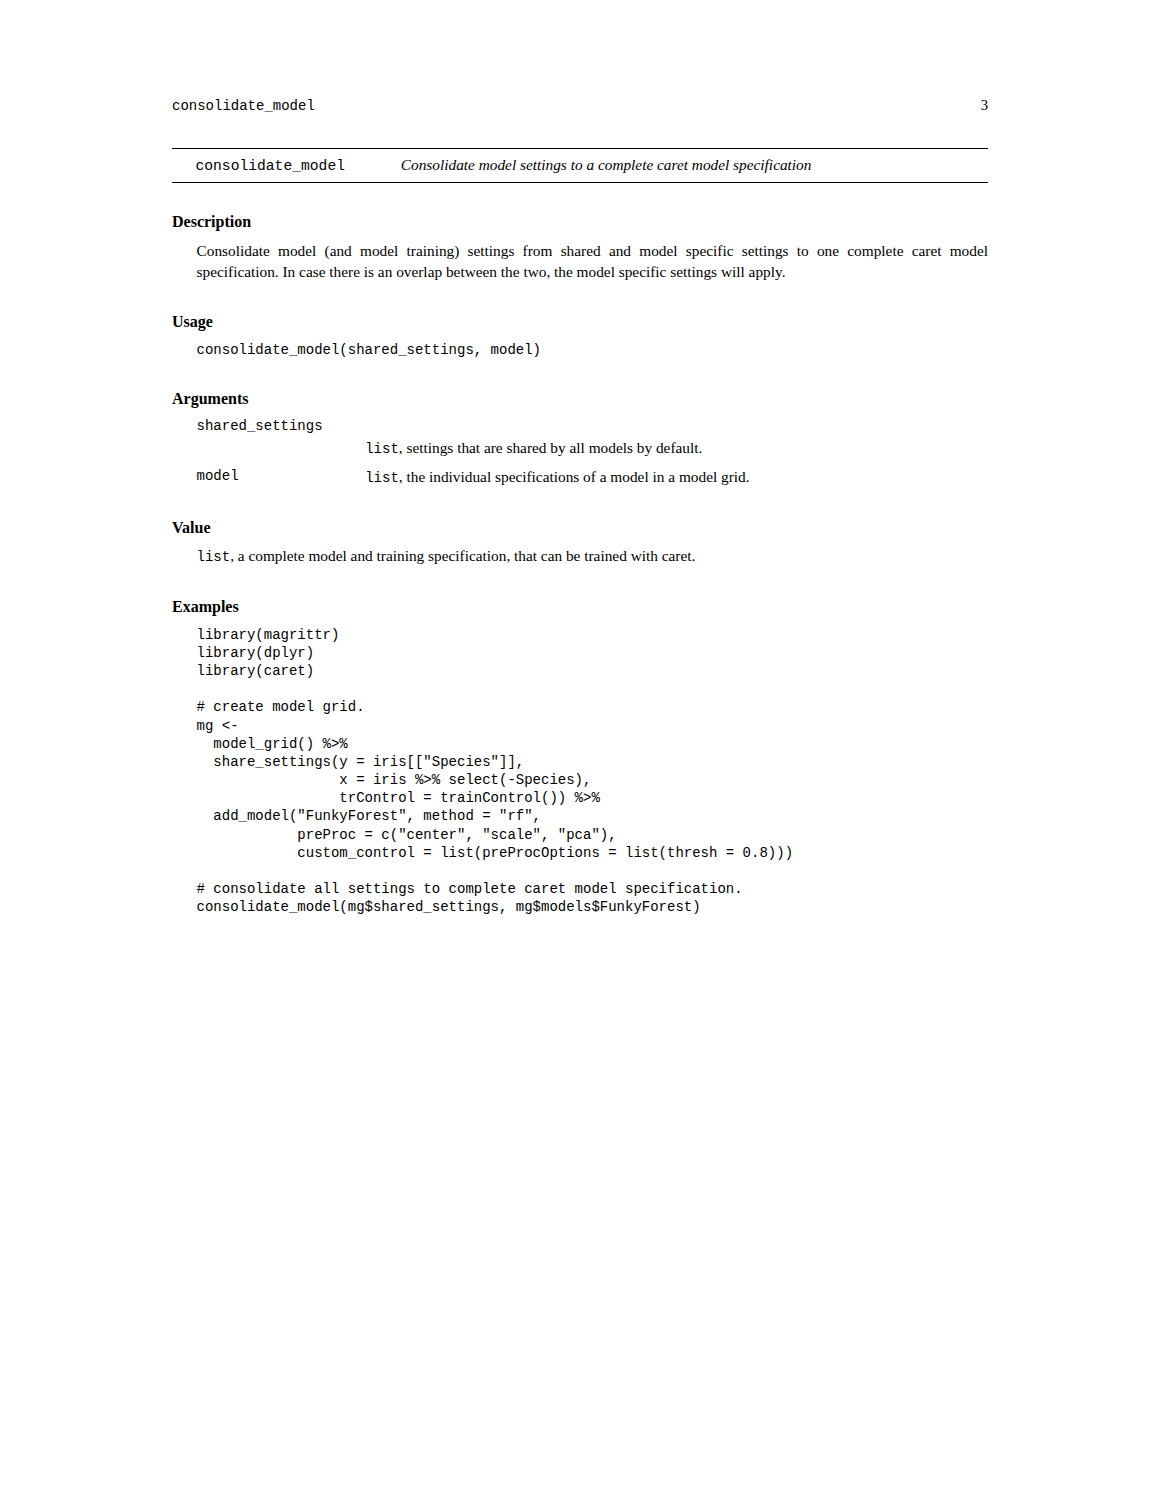consolidate_model 3
consolidate_model Consolidate model settings to a complete caret model specification
Description
Consolidate model (and model training) settings from shared and model specific settings to one complete caret model specification. In case there is an overlap between the two, the model specific settings will apply.
Usage
consolidate_model(shared_settings, model)
Arguments
shared_settings
list, settings that are shared by all models by default.
model
list, the individual specifications of a model in a model grid.
Value
list, a complete model and training specification, that can be trained with caret.
Examples
library(magrittr)
library(dplyr)
library(caret)

# create model grid.
mg <-
  model_grid() %>%
  share_settings(y = iris[["Species"]],
                 x = iris %>% select(-Species),
                 trControl = trainControl()) %>%
  add_model("FunkyForest", method = "rf",
            preProc = c("center", "scale", "pca"),
            custom_control = list(preProcOptions = list(thresh = 0.8)))

# consolidate all settings to complete caret model specification.
consolidate_model(mg$shared_settings, mg$models$FunkyForest)